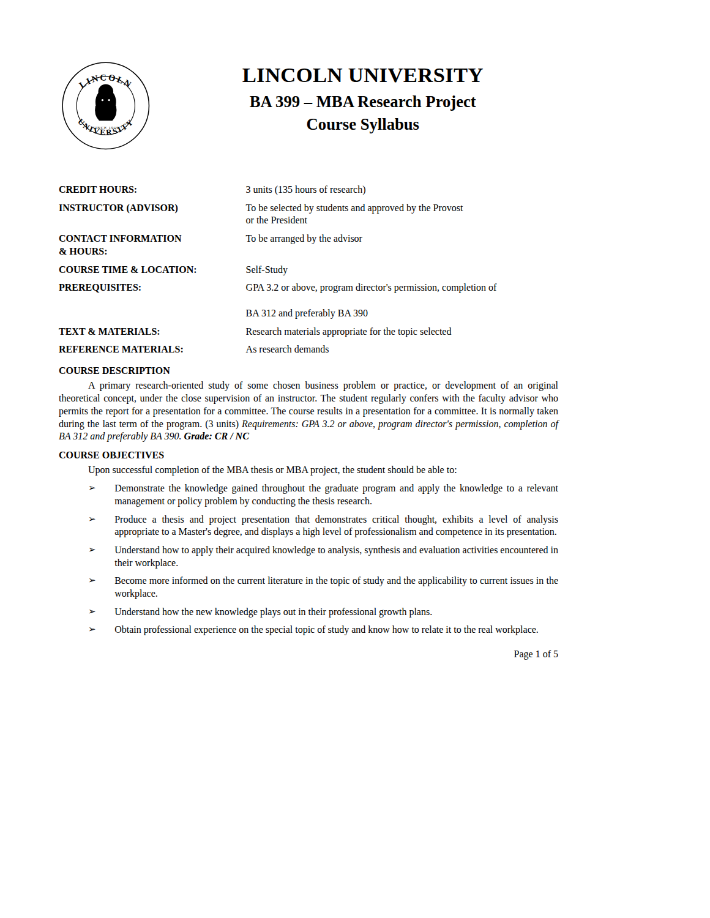Lincoln University seal with portrait of Abraham Lincoln, text LINCOLN UNIVERSITY and SINCE 1919 LINCOLN UNIVERSITY SINCE 1919
LINCOLN UNIVERSITY
BA 399 – MBA Research Project
Course Syllabus
| CREDIT HOURS: | 3 units (135 hours of research) |
| INSTRUCTOR (ADVISOR) | To be selected by students and approved by the Provost or the President |
| CONTACT INFORMATION & HOURS: | To be arranged by the advisor |
| COURSE TIME & LOCATION: | Self-Study |
| PREREQUISITES: | GPA 3.2 or above, program director's permission, completion of BA 312 and preferably BA 390 |
| TEXT & MATERIALS: | Research materials appropriate for the topic selected |
| REFERENCE MATERIALS: | As research demands |
Course Description
A primary research-oriented study of some chosen business problem or practice, or development of an original theoretical concept, under the close supervision of an instructor. The student regularly confers with the faculty advisor who permits the report for a presentation for a committee. The course results in a presentation for a committee. It is normally taken during the last term of the program. (3 units) Requirements: GPA 3.2 or above, program director's permission, completion of BA 312 and preferably BA 390. Grade: CR / NC
Course Objectives
Upon successful completion of the MBA thesis or MBA project, the student should be able to:
Demonstrate the knowledge gained throughout the graduate program and apply the knowledge to a relevant management or policy problem by conducting the thesis research.
Produce a thesis and project presentation that demonstrates critical thought, exhibits a level of analysis appropriate to a Master's degree, and displays a high level of professionalism and competence in its presentation.
Understand how to apply their acquired knowledge to analysis, synthesis and evaluation activities encountered in their workplace.
Become more informed on the current literature in the topic of study and the applicability to current issues in the workplace.
Understand how the new knowledge plays out in their professional growth plans.
Obtain professional experience on the special topic of study and know how to relate it to the real workplace.
Page 1 of 5